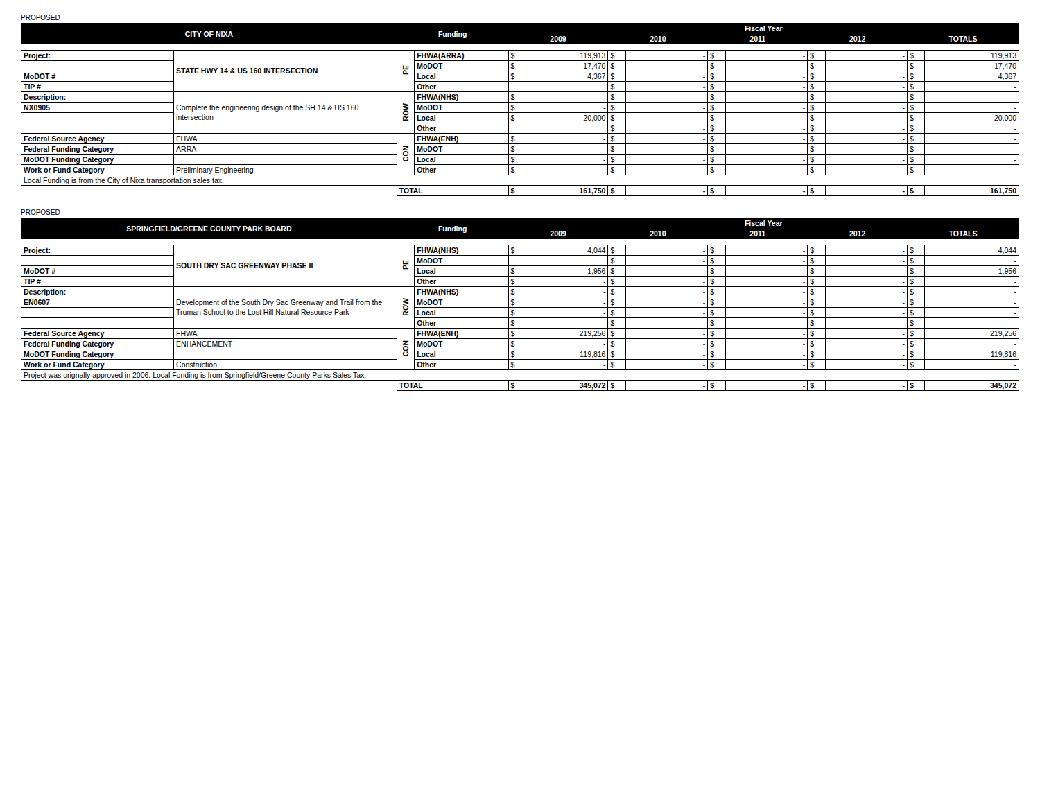PROPOSED
| CITY OF NIXA | Funding | Fiscal Year |
| 2009 | 2010 | 2011 | 2012 | TOTALS |
| Project: | STATE HWY 14 & US 160 INTERSECTION | PE | FHWA(ARRA) | $ | 119,913 | $ | - | $ | - | $ | - | $ | 119,913 |
| | MoDOT | $ | 17,470 | $ | - | $ | - | $ | - | $ | 17,470 |
| MoDOT # | Local | $ | 4,367 | $ | - | $ | - | $ | - | $ | 4,367 |
| TIP # | Other | | | $ | - | $ | - | $ | - | $ | - |
| Description: | Complete the engineering design of the SH 14 & US 160 intersection | ROW | FHWA(NHS) | $ | - | $ | - | $ | - | $ | - | $ | - |
| NX0905 | MoDOT | $ | - | $ | - | $ | - | $ | - | $ | - |
| | Local | $ | 20,000 | $ | - | $ | - | $ | - | $ | 20,000 |
| | Other | | | $ | - | $ | - | $ | - | $ | - |
| Federal Source Agency | FHWA | CON | FHWA(ENH) | $ | - | $ | - | $ | - | $ | - | $ | - |
| Federal Funding Category | ARRA | MoDOT | $ | - | $ | - | $ | - | $ | - | $ | - |
| MoDOT Funding Category | | Local | $ | - | $ | - | $ | - | $ | - | $ | - |
| Work or Fund Category | Preliminary Engineering | Other | $ | - | $ | - | $ | - | $ | - | $ | - |
| Local Funding is from the City of Nixa transportation sales tax. | | | |
| | TOTAL | $ | 161,750 | $ | - | $ | - | $ | - | $ | 161,750 |
PROPOSED
| SPRINGFIELD/GREENE COUNTY PARK BOARD | Funding | Fiscal Year |
| 2009 | 2010 | 2011 | 2012 | TOTALS |
| Project: | SOUTH DRY SAC GREENWAY PHASE II | PE | FHWA(NHS) | $ | 4,044 | $ | - | $ | - | $ | - | $ | 4,044 |
| | MoDOT | | | $ | - | $ | - | $ | - | $ | - |
| MoDOT # | Local | $ | 1,956 | $ | - | $ | - | $ | - | $ | 1,956 |
| TIP # | Other | $ | - | $ | - | $ | - | $ | - | $ | - |
| Description: | Development of the South Dry Sac Greenway and Trail from the Truman School to the Lost Hill Natural Resource Park | ROW | FHWA(NHS) | $ | - | $ | - | $ | - | $ | - | $ | - |
| EN0607 | MoDOT | $ | - | $ | - | $ | - | $ | - | $ | - |
| | Local | $ | - | $ | - | $ | - | $ | - | $ | - |
| | Other | $ | - | $ | - | $ | - | $ | - | $ | - |
| Federal Source Agency | FHWA | CON | FHWA(ENH) | $ | 219,256 | $ | - | $ | - | $ | - | $ | 219,256 |
| Federal Funding Category | ENHANCEMENT | MoDOT | $ | - | $ | - | $ | - | $ | - | $ | - |
| MoDOT Funding Category | | Local | $ | 119,816 | $ | - | $ | - | $ | - | $ | 119,816 |
| Work or Fund Category | Construction | Other | $ | - | $ | - | $ | - | $ | - | $ | - |
| Project was orignally approved in 2006. Local Funding is from Springfield/Greene County Parks Sales Tax. | | | |
| | TOTAL | $ | 345,072 | $ | - | $ | - | $ | - | $ | 345,072 |